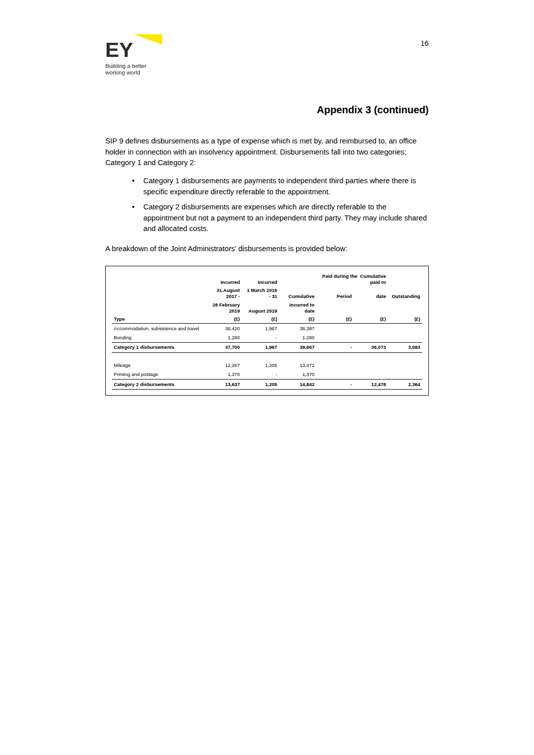EY
Building a better
working world
16
Appendix 3 (continued)
SIP 9 defines disbursements as a type of expense which is met by, and reimbursed to, an office holder in connection with an insolvency appointment. Disbursements fall into two categories; Category 1 and Category 2:
Category 1 disbursements are payments to independent third parties where there is specific expenditure directly referable to the appointment.
Category 2 disbursements are expenses which are directly referable to the appointment but not a payment to an independent third party. They may include shared and allocated costs.
A breakdown of the Joint Administrators’ disbursements is provided below:
| | Incurred | Incurred | | Paid during the Cumulative paid to | |
| --- | --- | --- | --- | --- | --- |
| | 31.August 2017 - | 1 March 2019 - 31 | Cumulative | Period | date | Outstanding |
| | 28 February 2019 | August 2019 | incurred to date | | | |
| Type | (£) | (£) | (£) | (£) | (£) | (£) |
| Accommodation, subsistence and travel | 36,420 | 1,967 | 38,387 | | | |
| Bonding | 1,280 | - | 1,280 | | | |
| Category 1 disbursements | 37,700 | 1,967 | 39,667 | - | 36,073 | 3,593 |
| Mileage | 12,267 | 1,205 | 13,472 | | | |
| Printing and postage | 1,370 | - | 1,370 | | | |
| Category 2 disbursements | 13,637 | 1,205 | 14,842 | - | 12,478 | 2,364 |